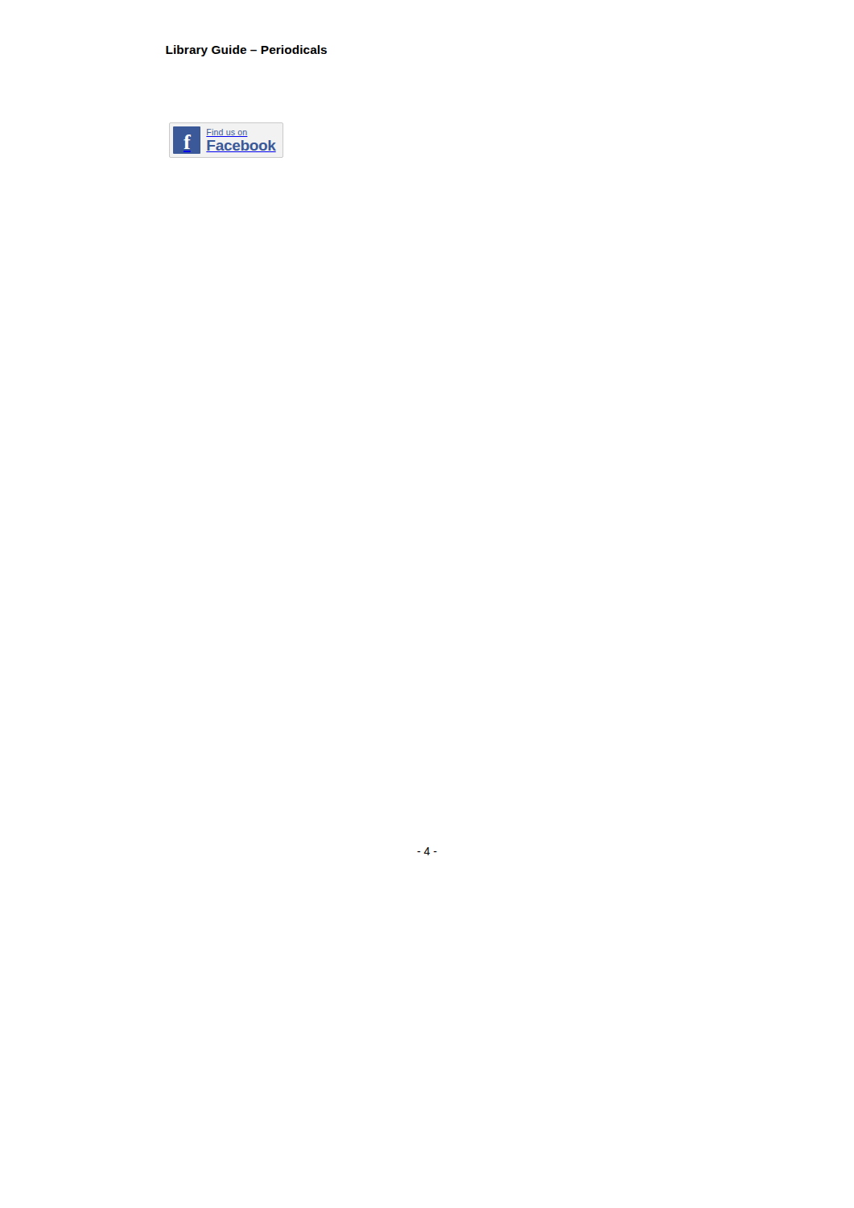Library Guide – Periodicals
f Find us on Facebook
- 4 -